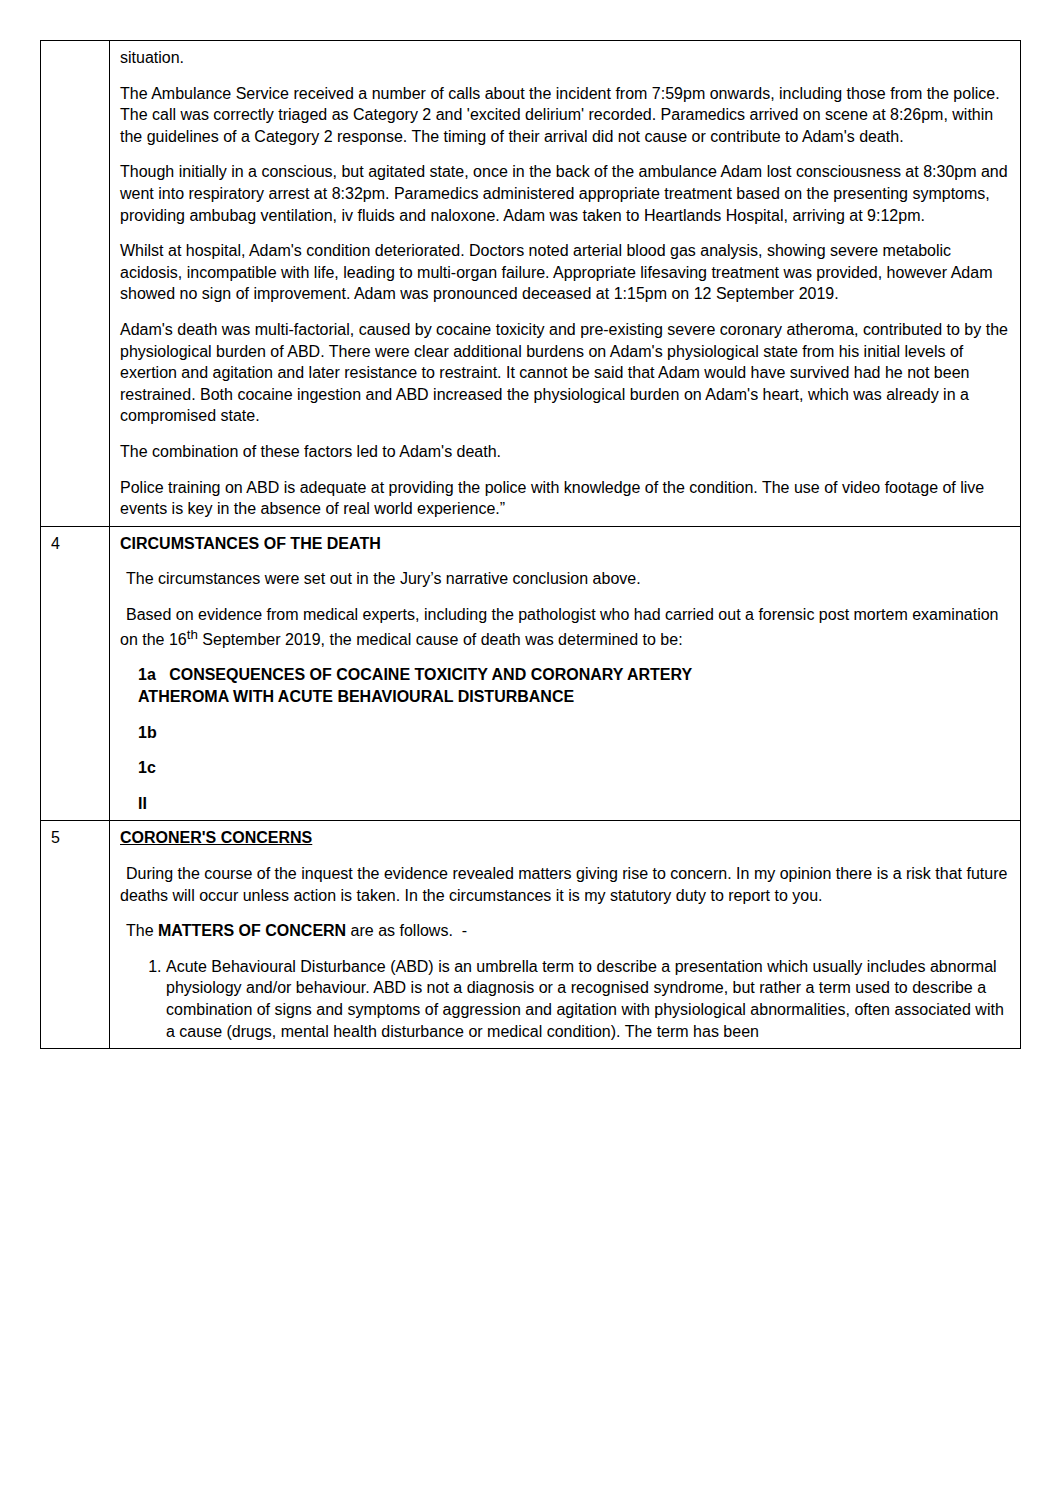| | situation. The Ambulance Service received a number of calls about the incident from 7:59pm onwards, including those from the police. The call was correctly triaged as Category 2 and 'excited delirium' recorded. Paramedics arrived on scene at 8:26pm, within the guidelines of a Category 2 response. The timing of their arrival did not cause or contribute to Adam's death. Though initially in a conscious, but agitated state, once in the back of the ambulance Adam lost consciousness at 8:30pm and went into respiratory arrest at 8:32pm. Paramedics administered appropriate treatment based on the presenting symptoms, providing ambubag ventilation, iv fluids and naloxone. Adam was taken to Heartlands Hospital, arriving at 9:12pm. Whilst at hospital, Adam's condition deteriorated. Doctors noted arterial blood gas analysis, showing severe metabolic acidosis, incompatible with life, leading to multi-organ failure. Appropriate lifesaving treatment was provided, however Adam showed no sign of improvement. Adam was pronounced deceased at 1:15pm on 12 September 2019. Adam's death was multi-factorial, caused by cocaine toxicity and pre-existing severe coronary atheroma, contributed to by the physiological burden of ABD. There were clear additional burdens on Adam's physiological state from his initial levels of exertion and agitation and later resistance to restraint. It cannot be said that Adam would have survived had he not been restrained. Both cocaine ingestion and ABD increased the physiological burden on Adam's heart, which was already in a compromised state. The combination of these factors led to Adam's death. Police training on ABD is adequate at providing the police with knowledge of the condition. The use of video footage of live events is key in the absence of real world experience.” |
| 4 | CIRCUMSTANCES OF THE DEATH The circumstances were set out in the Jury’s narrative conclusion above. Based on evidence from medical experts, including the pathologist who had carried out a forensic post mortem examination on the 16 th September 2019, the medical cause of death was determined to be: 1a CONSEQUENCES OF COCAINE TOXICITY AND CORONARY ARTERY ATHEROMA WITH ACUTE BEHAVIOURAL DISTURBANCE 1b 1c II |
| 5 | CORONER'S CONCERNS During the course of the inquest the evidence revealed matters giving rise to concern. In my opinion there is a risk that future deaths will occur unless action is taken. In the circumstances it is my statutory duty to report to you. The MATTERS OF CONCERN are as follows. - Acute Behavioural Disturbance (ABD) is an umbrella term to describe a presentation which usually includes abnormal physiology and/or behaviour. ABD is not a diagnosis or a recognised syndrome, but rather a term used to describe a combination of signs and symptoms of aggression and agitation with physiological abnormalities, often associated with a cause (drugs, mental health disturbance or medical condition). The term has been |